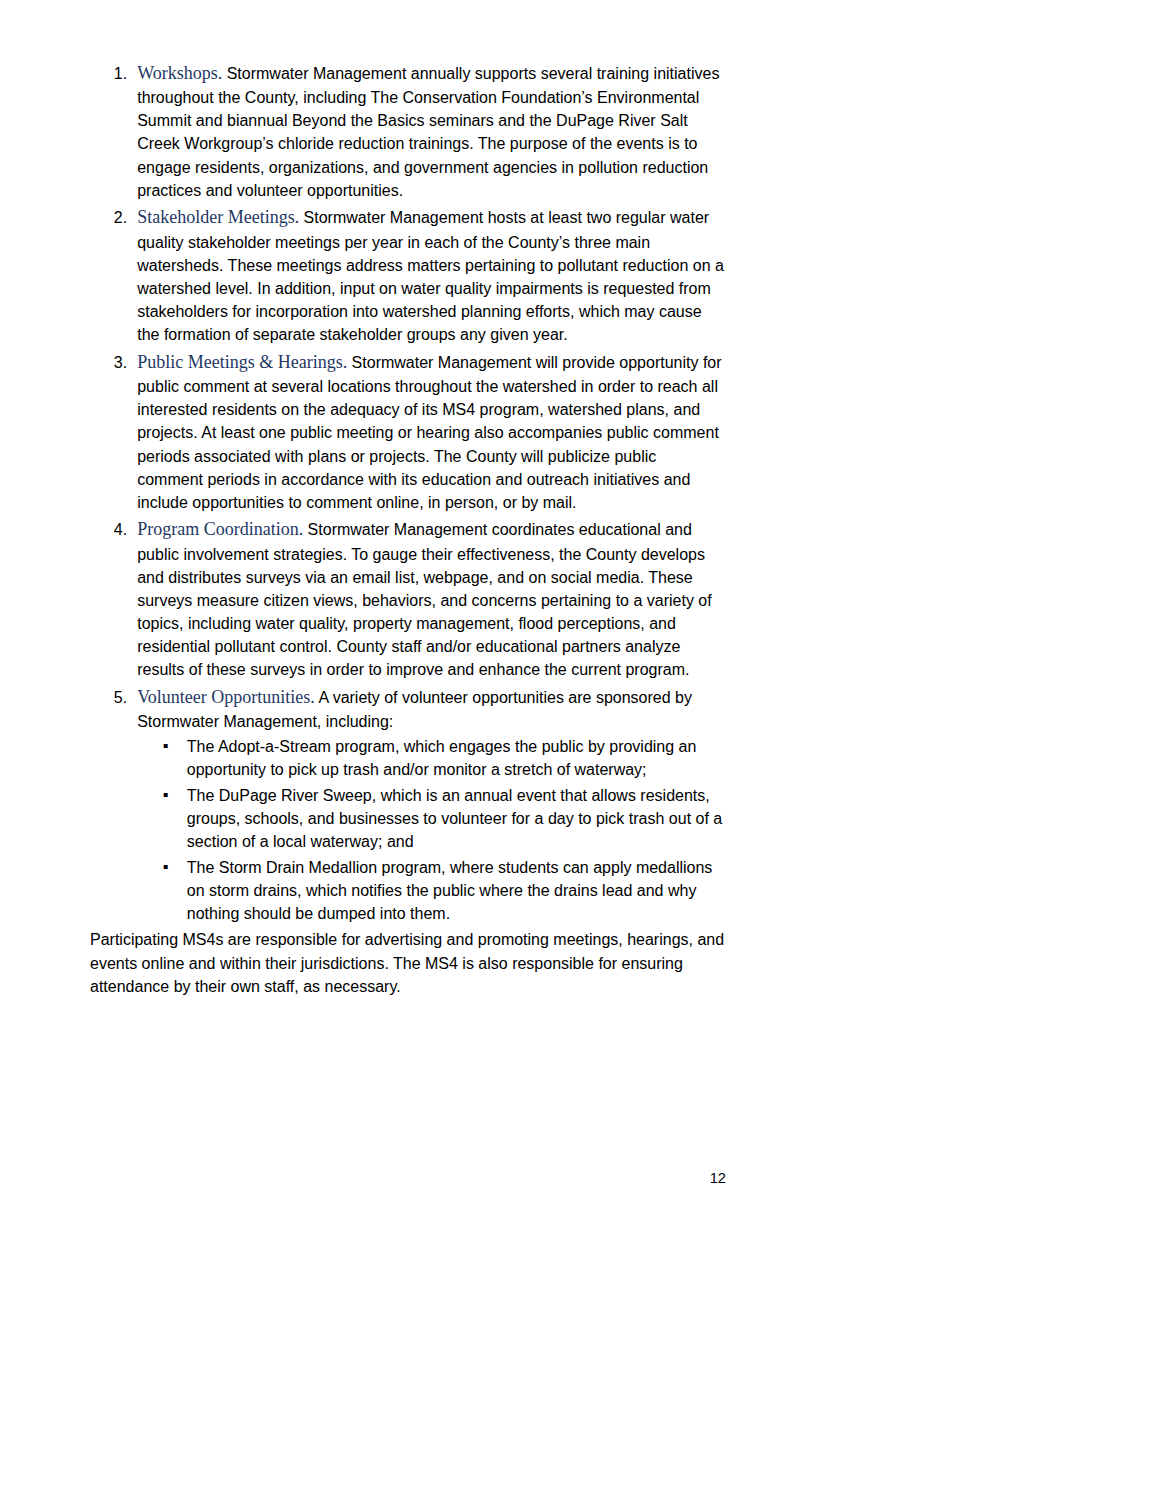Workshops. Stormwater Management annually supports several training initiatives throughout the County, including The Conservation Foundation’s Environmental Summit and biannual Beyond the Basics seminars and the DuPage River Salt Creek Workgroup’s chloride reduction trainings. The purpose of the events is to engage residents, organizations, and government agencies in pollution reduction practices and volunteer opportunities.
Stakeholder Meetings. Stormwater Management hosts at least two regular water quality stakeholder meetings per year in each of the County’s three main watersheds. These meetings address matters pertaining to pollutant reduction on a watershed level. In addition, input on water quality impairments is requested from stakeholders for incorporation into watershed planning efforts, which may cause the formation of separate stakeholder groups any given year.
Public Meetings & Hearings. Stormwater Management will provide opportunity for public comment at several locations throughout the watershed in order to reach all interested residents on the adequacy of its MS4 program, watershed plans, and projects. At least one public meeting or hearing also accompanies public comment periods associated with plans or projects. The County will publicize public comment periods in accordance with its education and outreach initiatives and include opportunities to comment online, in person, or by mail.
Program Coordination. Stormwater Management coordinates educational and public involvement strategies. To gauge their effectiveness, the County develops and distributes surveys via an email list, webpage, and on social media. These surveys measure citizen views, behaviors, and concerns pertaining to a variety of topics, including water quality, property management, flood perceptions, and residential pollutant control. County staff and/or educational partners analyze results of these surveys in order to improve and enhance the current program.
Volunteer Opportunities. A variety of volunteer opportunities are sponsored by Stormwater Management, including:
The Adopt-a-Stream program, which engages the public by providing an opportunity to pick up trash and/or monitor a stretch of waterway;
The DuPage River Sweep, which is an annual event that allows residents, groups, schools, and businesses to volunteer for a day to pick trash out of a section of a local waterway; and
The Storm Drain Medallion program, where students can apply medallions on storm drains, which notifies the public where the drains lead and why nothing should be dumped into them.
Participating MS4s are responsible for advertising and promoting meetings, hearings, and events online and within their jurisdictions. The MS4 is also responsible for ensuring attendance by their own staff, as necessary.
12